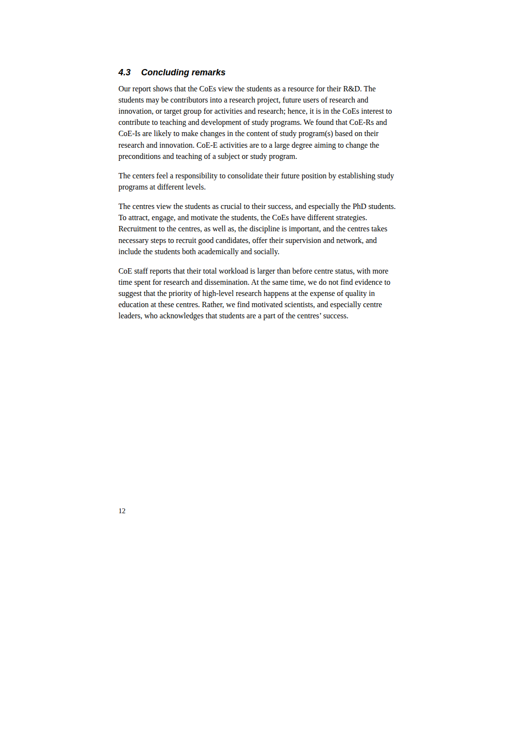4.3 Concluding remarks
Our report shows that the CoEs view the students as a resource for their R&D. The students may be contributors into a research project, future users of research and innovation, or target group for activities and research; hence, it is in the CoEs interest to contribute to teaching and development of study programs. We found that CoE-Rs and CoE-Is are likely to make changes in the content of study program(s) based on their research and innovation. CoE-E activities are to a large degree aiming to change the preconditions and teaching of a subject or study program.
The centers feel a responsibility to consolidate their future position by establishing study programs at different levels.
The centres view the students as crucial to their success, and especially the PhD students. To attract, engage, and motivate the students, the CoEs have different strategies. Recruitment to the centres, as well as, the discipline is important, and the centres takes necessary steps to recruit good candidates, offer their supervision and network, and include the students both academically and socially.
CoE staff reports that their total workload is larger than before centre status, with more time spent for research and dissemination. At the same time, we do not find evidence to suggest that the priority of high-level research happens at the expense of quality in education at these centres. Rather, we find motivated scientists, and especially centre leaders, who acknowledges that students are a part of the centres’ success.
12